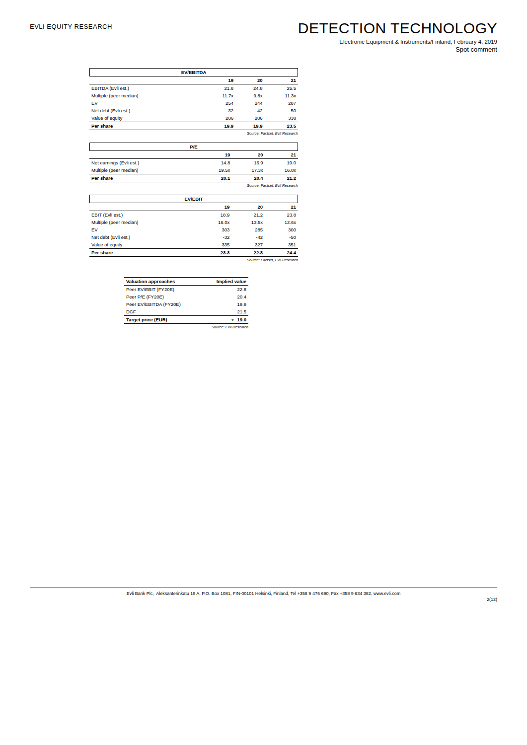EVLI EQUITY RESEARCH
DETECTION TECHNOLOGY
Electronic Equipment & Instruments/Finland, February 4, 2019
Spot comment
EV/EBITDA
| | 19 | 20 | 21 |
| --- | --- | --- | --- |
| EBITDA (Evli est.) | 21.8 | 24.8 | 25.5 |
| Multiple (peer median) | 11.7x | 9.8x | 11.3x |
| EV | 254 | 244 | 287 |
| Net debt (Evli est.) | -32 | -42 | -50 |
| Value of equity | 286 | 286 | 338 |
| Per share | 19.9 | 19.9 | 23.5 |
Source: Factset, Evli Research
P/E
| | 19 | 20 | 21 |
| --- | --- | --- | --- |
| Net earnings (Evli est.) | 14.8 | 16.9 | 19.0 |
| Multiple (peer median) | 19.5x | 17.3x | 16.0x |
| Per share | 20.1 | 20.4 | 21.2 |
Source: Factset, Evli Research
EV/EBIT
| | 19 | 20 | 21 |
| --- | --- | --- | --- |
| EBIT (Evli est.) | 18.9 | 21.2 | 23.8 |
| Multiple (peer median) | 16.0x | 13.5x | 12.6x |
| EV | 303 | 285 | 300 |
| Net debt (Evli est.) | -32 | -42 | -50 |
| Value of equity | 335 | 327 | 351 |
| Per share | 23.3 | 22.8 | 24.4 |
Source: Factset, Evli Research
| Valuation approaches | Implied value |
| --- | --- |
| Peer EV/EBIT (FY20E) | 22.8 |
| Peer P/E (FY20E) | 20.4 |
| Peer EV/EBITDA (FY20E) | 19.9 |
| DCF | 21.5 |
| Target price (EUR) | ▼ 19.0 |
Source: Evli Research
Evli Bank Plc, Aleksanterinkatu 19 A, P.O. Box 1081, FIN-00101 Helsinki, Finland, Tel +358 9 476 690, Fax +358 9 634 382, www.evli.com
2(12)